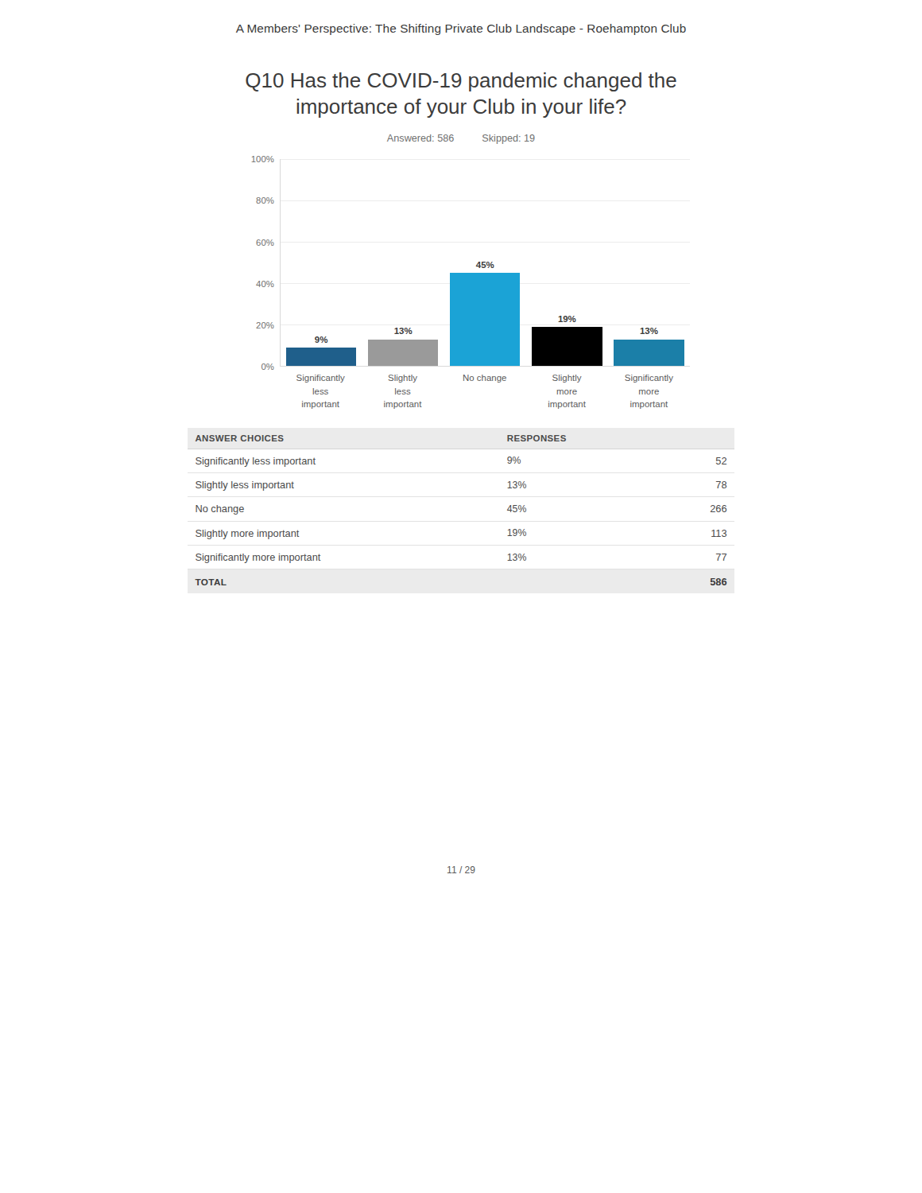A Members' Perspective: The Shifting Private Club Landscape - Roehampton Club
Q10 Has the COVID-19 pandemic changed the importance of your Club in your life?
Answered: 586 Skipped: 19
| 100% 80% 60% 40% 20% 0% | 9% 13% 45% 19% 13% |
Significantly
less
important
Slightly
less
important
No change
Slightly
more
important
Significantly
more
important
| ANSWER CHOICES | RESPONSES |
| --- | --- |
| Significantly less important | 9% | 52 |
| Slightly less important | 13% | 78 |
| No change | 45% | 266 |
| Slightly more important | 19% | 113 |
| Significantly more important | 13% | 77 |
| TOTAL | | 586 |
11 / 29